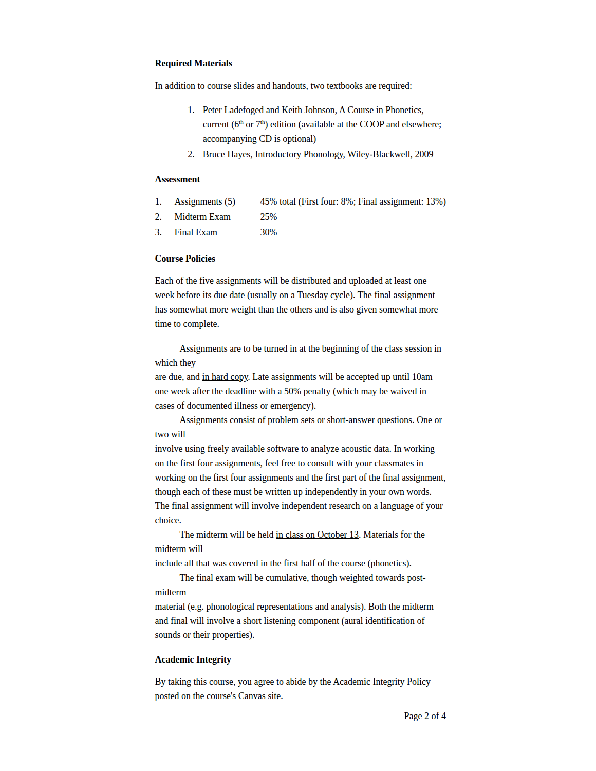Required Materials
In addition to course slides and handouts, two textbooks are required:
Peter Ladefoged and Keith Johnson, A Course in Phonetics, current (6th or 7th) edition (available at the COOP and elsewhere; accompanying CD is optional)
Bruce Hayes, Introductory Phonology, Wiley-Blackwell, 2009
Assessment
| 1. | Assignments (5) | 45% total (First four: 8%; Final assignment: 13%) |
| 2. | Midterm Exam | 25% |
| 3. | Final Exam | 30% |
Course Policies
Each of the five assignments will be distributed and uploaded at least one week before its due date (usually on a Tuesday cycle). The final assignment has somewhat more weight than the others and is also given somewhat more time to complete.
Assignments are to be turned in at the beginning of the class session in which they
are due, and in hard copy. Late assignments will be accepted up until 10am one week after the deadline with a 50% penalty (which may be waived in cases of documented illness or emergency).
Assignments consist of problem sets or short-answer questions. One or two will
involve using freely available software to analyze acoustic data. In working on the first four assignments, feel free to consult with your classmates in working on the first four assignments and the first part of the final assignment, though each of these must be written up independently in your own words. The final assignment will involve independent research on a language of your choice.
The midterm will be held in class on October 13. Materials for the midterm will
include all that was covered in the first half of the course (phonetics).
The final exam will be cumulative, though weighted towards post-midterm
material (e.g. phonological representations and analysis). Both the midterm and final will involve a short listening component (aural identification of sounds or their properties).
Academic Integrity
By taking this course, you agree to abide by the Academic Integrity Policy posted on the course's Canvas site.
Page 2 of 4